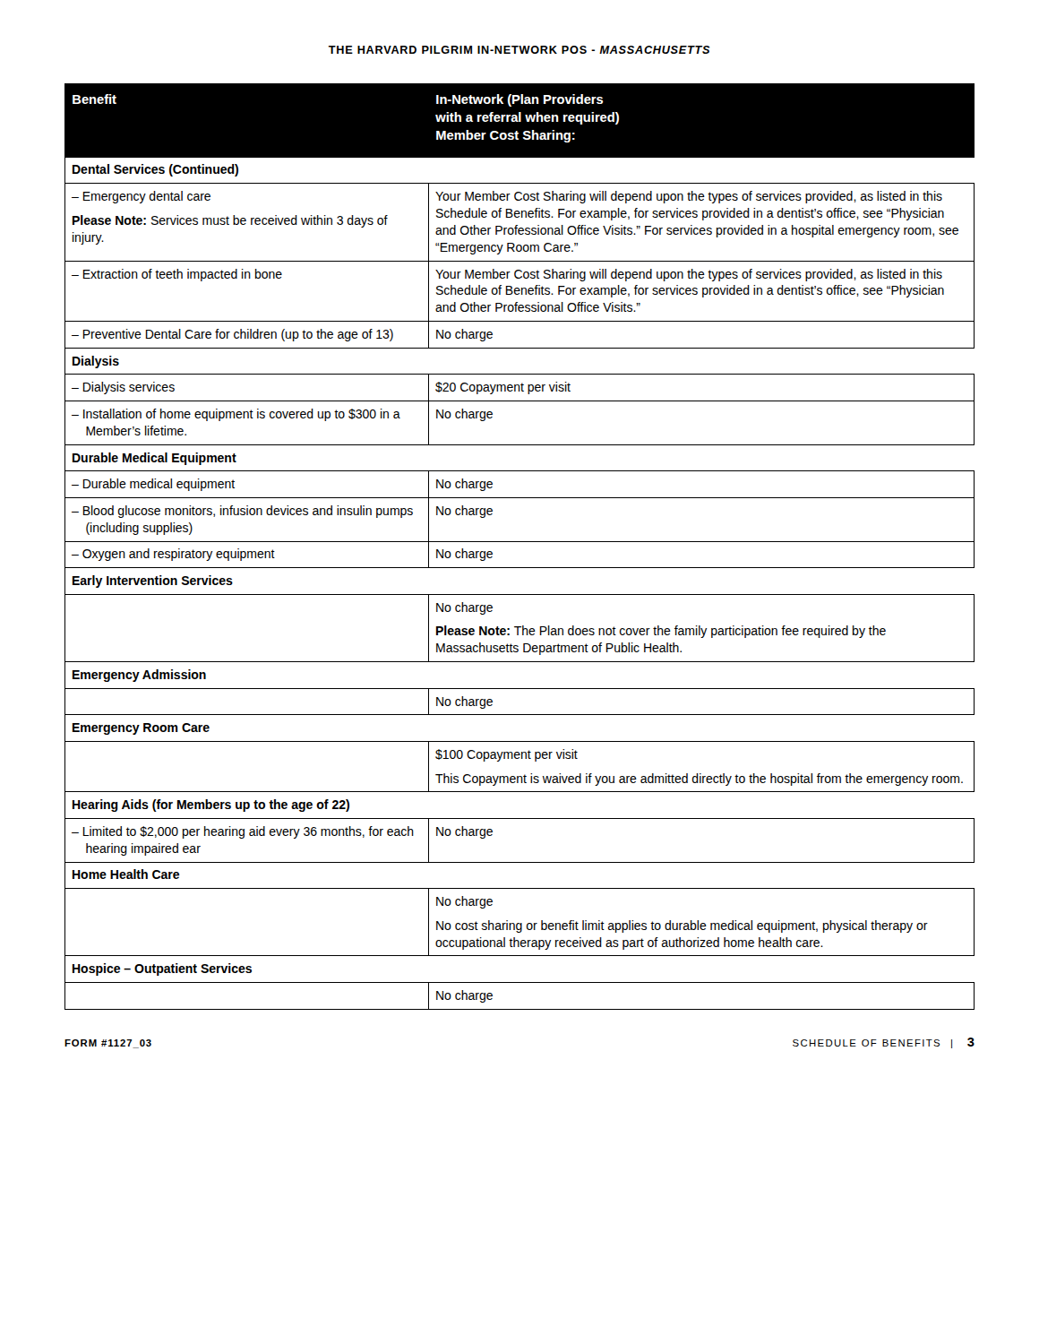THE HARVARD PILGRIM IN-NETWORK POS - MASSACHUSETTS
| Benefit | In-Network (Plan Providers with a referral when required) Member Cost Sharing: |
| --- | --- |
| Dental Services (Continued) |
| – Emergency dental care Please Note: Services must be received within 3 days of injury. | Your Member Cost Sharing will depend upon the types of services provided, as listed in this Schedule of Benefits. For example, for services provided in a dentist’s office, see “Physician and Other Professional Office Visits.” For services provided in a hospital emergency room, see “Emergency Room Care.” |
| – Extraction of teeth impacted in bone | Your Member Cost Sharing will depend upon the types of services provided, as listed in this Schedule of Benefits. For example, for services provided in a dentist’s office, see “Physician and Other Professional Office Visits.” |
| – Preventive Dental Care for children (up to the age of 13) | No charge |
| Dialysis |
| – Dialysis services | $20 Copayment per visit |
| – Installation of home equipment is covered up to $300 in a Member’s lifetime. | No charge |
| Durable Medical Equipment |
| – Durable medical equipment | No charge |
| – Blood glucose monitors, infusion devices and insulin pumps (including supplies) | No charge |
| – Oxygen and respiratory equipment | No charge |
| Early Intervention Services |
| | No charge Please Note: The Plan does not cover the family participation fee required by the Massachusetts Department of Public Health. |
| Emergency Admission |
| | No charge |
| Emergency Room Care |
| | $100 Copayment per visit This Copayment is waived if you are admitted directly to the hospital from the emergency room. |
| Hearing Aids (for Members up to the age of 22) |
| – Limited to $2,000 per hearing aid every 36 months, for each hearing impaired ear | No charge |
| Home Health Care |
| | No charge No cost sharing or benefit limit applies to durable medical equipment, physical therapy or occupational therapy received as part of authorized home health care. |
| Hospice – Outpatient Services |
| | No charge |
FORM #1127_03
SCHEDULE OF BENEFITS |3